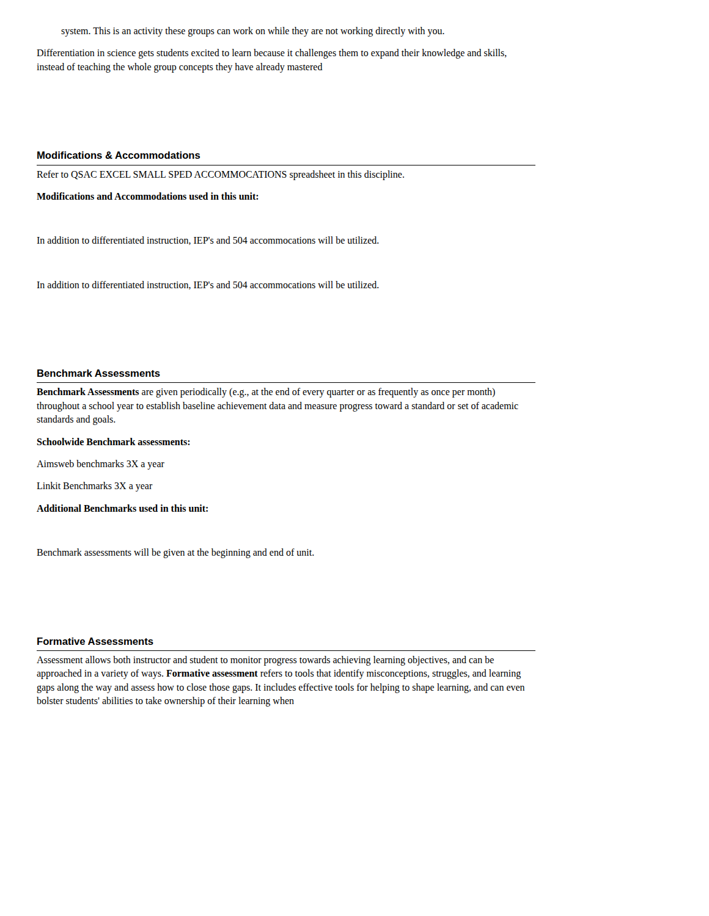system. This is an activity these groups can work on while they are not working directly with you.
Differentiation in science gets students excited to learn because it challenges them to expand their knowledge and skills, instead of teaching the whole group concepts they have already mastered
Modifications & Accommodations
Refer to QSAC EXCEL SMALL SPED ACCOMMOCATIONS spreadsheet in this discipline.
Modifications and Accommodations used in this unit:
In addition to differentiated instruction, IEP's and 504 accommocations will be utilized.
In addition to differentiated instruction, IEP's and 504 accommocations will be utilized.
Benchmark Assessments
Benchmark Assessments are given periodically (e.g., at the end of every quarter or as frequently as once per month) throughout a school year to establish baseline achievement data and measure progress toward a standard or set of academic standards and goals.
Schoolwide Benchmark assessments:
Aimsweb benchmarks 3X a year
Linkit Benchmarks 3X a year
Additional Benchmarks used in this unit:
Benchmark assessments will be given at the beginning and end of unit.
Formative Assessments
Assessment allows both instructor and student to monitor progress towards achieving learning objectives, and can be approached in a variety of ways. Formative assessment refers to tools that identify misconceptions, struggles, and learning gaps along the way and assess how to close those gaps. It includes effective tools for helping to shape learning, and can even bolster students' abilities to take ownership of their learning when